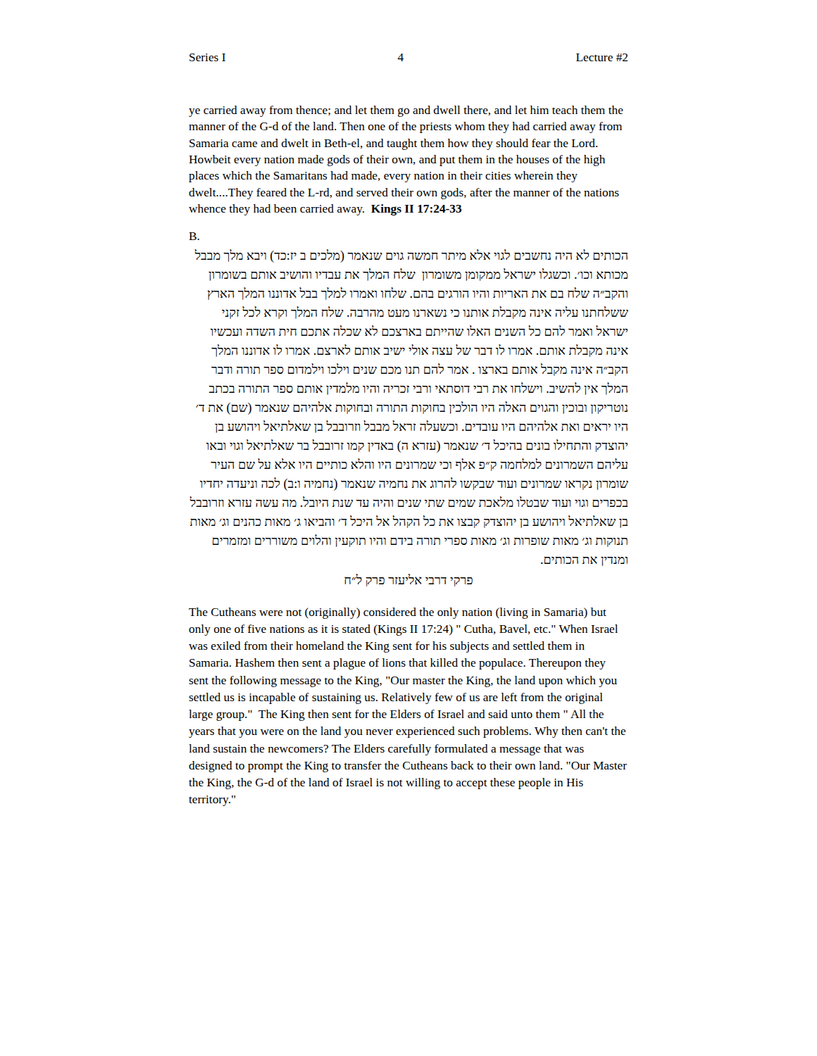Series I 4 Lecture #2
ye carried away from thence; and let them go and dwell there, and let him teach them the manner of the G-d of the land. Then one of the priests whom they had carried away from Samaria came and dwelt in Beth-el, and taught them how they should fear the Lord. Howbeit every nation made gods of their own, and put them in the houses of the high places which the Samaritans had made, every nation in their cities wherein they dwelt....They feared the L-rd, and served their own gods, after the manner of the nations whence they had been carried away. Kings II 17:24-33
B.
הכותים לא היה נחשבים לגוי אלא מיתר חמשה גוים שנאמר (מלכים ב יז:כד) ויבא מלך מבבל מכותא וכו׳. וכשגלו ישראל ממקומן משומרון שלח המלך את עבדיו והושיב אותם בשומרון והקב״ה שלח בם את האריות והיו הורגים בהם. שלחו ואמרו למלך בבל אדוננו המלך הארץ ששלחתנו עליה אינה מקבלת אותנו כי נשארנו מעט מהרבה. שלח המלך וקרא לכל זקני ישראל ואמר להם כל השנים האלו שהייתם בארצכם לא שכלה אתכם חית השדה ועכשיו אינה מקבלת אותם. אמרו לו דבר של עצה אולי ישיב אותם לארצם. אמרו לו אדוננו המלך הקב״ה אינה מקבל אותם בארצו . אמר להם תנו מכם שנים וילכו וילמדום ספר תורה ודבר המלך אין להשיב. וישלחו את רבי דוסתאי ורבי זכריה והיו מלמדין אותם ספר התורה בכתב נוטריקון ובוכין והגוים האלה היו הולכין בחוקות התורה ובחוקות אלהיהם שנאמר (שם) את ד׳ היו יראים ואת אלהיהם היו עובדים. וכשעלה זראל מבבל וזרובבל בן שאלתיאל ויהושע בן יהוצדק והתחילו בונים בהיכל ד׳ שנאמר (עזרא ה) באדין קמו זרובבל בר שאלתיאל וגוי ובאו עליהם השמרונים למלחמה ק״פ אלף וכי שמרונים היו והלא כותיים היו אלא על שם העיר שומרון נקראו שמרונים ועוד שבקשו להרוג את נחמיה שנאמר (נחמיה ו:ב) לכה וניעדה יחדיו בכפרים וגוי ועוד שבטלו מלאכת שמים שתי שנים והיה עד שנת היובל. מה עשה עזרא וזרובבל בן שאלתיאל ויהושע בן יהוצדק קבצו את כל הקהל אל היכל ד׳ והביאו ג׳ מאות כהנים וג׳ מאות תנוקות וג׳ מאות שופרות וג׳ מאות ספרי תורה בידם והיו תוקעין והלוים משוררים ומזמרים ומנדין את הכותים. פרקי דרבי אליעזר פרק ל״ח
The Cutheans were not (originally) considered the only nation (living in Samaria) but only one of five nations as it is stated (Kings II 17:24) " Cutha, Bavel, etc." When Israel was exiled from their homeland the King sent for his subjects and settled them in Samaria. Hashem then sent a plague of lions that killed the populace. Thereupon they sent the following message to the King, "Our master the King, the land upon which you settled us is incapable of sustaining us. Relatively few of us are left from the original large group." The King then sent for the Elders of Israel and said unto them " All the years that you were on the land you never experienced such problems. Why then can't the land sustain the newcomers? The Elders carefully formulated a message that was designed to prompt the King to transfer the Cutheans back to their own land. "Our Master the King, the G-d of the land of Israel is not willing to accept these people in His territory."